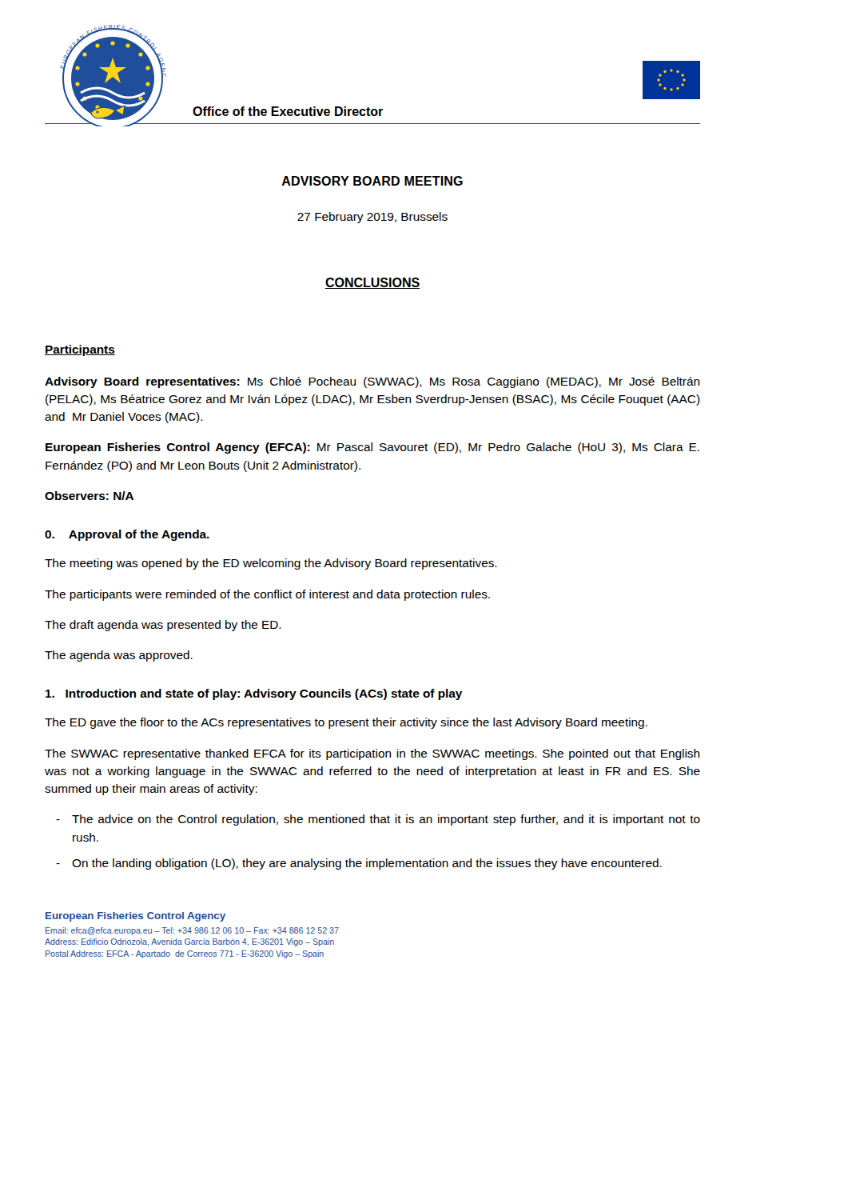EUROPEAN FISHERIES CONTROL AGENCY
Office of the Executive Director
ADVISORY BOARD MEETING
27 February 2019, Brussels
CONCLUSIONS
Participants
Advisory Board representatives: Ms Chloé Pocheau (SWWAC), Ms Rosa Caggiano (MEDAC), Mr José Beltrán (PELAC), Ms Béatrice Gorez and Mr Iván López (LDAC), Mr Esben Sverdrup-Jensen (BSAC), Ms Cécile Fouquet (AAC) and Mr Daniel Voces (MAC).
European Fisheries Control Agency (EFCA): Mr Pascal Savouret (ED), Mr Pedro Galache (HoU 3), Ms Clara E. Fernández (PO) and Mr Leon Bouts (Unit 2 Administrator).
Observers: N/A
0. Approval of the Agenda.
The meeting was opened by the ED welcoming the Advisory Board representatives.
The participants were reminded of the conflict of interest and data protection rules.
The draft agenda was presented by the ED.
The agenda was approved.
1. Introduction and state of play: Advisory Councils (ACs) state of play
The ED gave the floor to the ACs representatives to present their activity since the last Advisory Board meeting.
The SWWAC representative thanked EFCA for its participation in the SWWAC meetings. She pointed out that English was not a working language in the SWWAC and referred to the need of interpretation at least in FR and ES. She summed up their main areas of activity:
The advice on the Control regulation, she mentioned that it is an important step further, and it is important not to rush.
On the landing obligation (LO), they are analysing the implementation and the issues they have encountered.
European Fisheries Control Agency
Email: efca@efca.europa.eu – Tel: +34 986 12 06 10 – Fax: +34 886 12 52 37
Address: Edificio Odriozola, Avenida García Barbón 4, E-36201 Vigo – Spain
Postal Address: EFCA - Apartado de Correos 771 - E-36200 Vigo – Spain